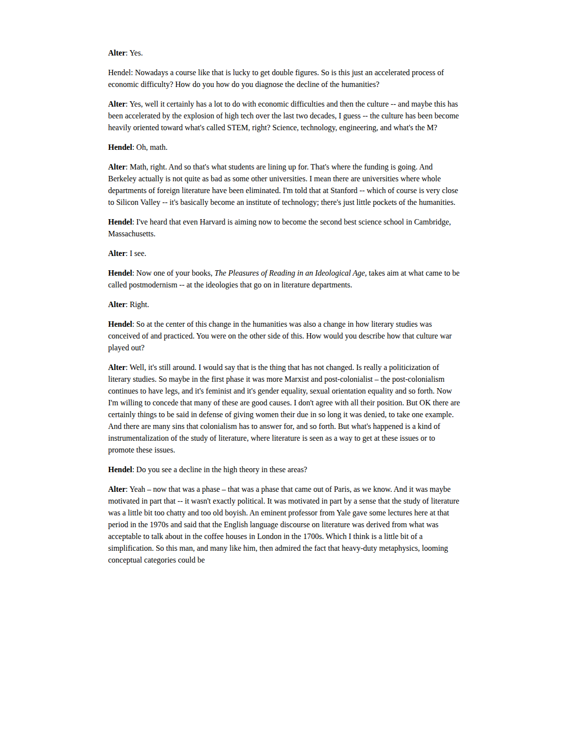Alter: Yes.
Hendel: Nowadays a course like that is lucky to get double figures. So is this just an accelerated process of economic difficulty? How do you how do you diagnose the decline of the humanities?
Alter: Yes, well it certainly has a lot to do with economic difficulties and then the culture -- and maybe this has been accelerated by the explosion of high tech over the last two decades, I guess -- the culture has been become heavily oriented toward what's called STEM, right? Science, technology, engineering, and what's the M?
Hendel: Oh, math.
Alter: Math, right. And so that's what students are lining up for. That's where the funding is going. And Berkeley actually is not quite as bad as some other universities. I mean there are universities where whole departments of foreign literature have been eliminated. I'm told that at Stanford -- which of course is very close to Silicon Valley -- it's basically become an institute of technology; there's just little pockets of the humanities.
Hendel: I've heard that even Harvard is aiming now to become the second best science school in Cambridge, Massachusetts.
Alter: I see.
Hendel: Now one of your books, The Pleasures of Reading in an Ideological Age, takes aim at what came to be called postmodernism -- at the ideologies that go on in literature departments.
Alter: Right.
Hendel: So at the center of this change in the humanities was also a change in how literary studies was conceived of and practiced. You were on the other side of this. How would you describe how that culture war played out?
Alter: Well, it's still around. I would say that is the thing that has not changed. Is really a politicization of literary studies. So maybe in the first phase it was more Marxist and post-colonialist – the post-colonialism continues to have legs, and it's feminist and it's gender equality, sexual orientation equality and so forth. Now I'm willing to concede that many of these are good causes. I don't agree with all their position. But OK there are certainly things to be said in defense of giving women their due in so long it was denied, to take one example. And there are many sins that colonialism has to answer for, and so forth. But what's happened is a kind of instrumentalization of the study of literature, where literature is seen as a way to get at these issues or to promote these issues.
Hendel: Do you see a decline in the high theory in these areas?
Alter: Yeah – now that was a phase – that was a phase that came out of Paris, as we know. And it was maybe motivated in part that -- it wasn't exactly political. It was motivated in part by a sense that the study of literature was a little bit too chatty and too old boyish. An eminent professor from Yale gave some lectures here at that period in the 1970s and said that the English language discourse on literature was derived from what was acceptable to talk about in the coffee houses in London in the 1700s. Which I think is a little bit of a simplification. So this man, and many like him, then admired the fact that heavy-duty metaphysics, looming conceptual categories could be